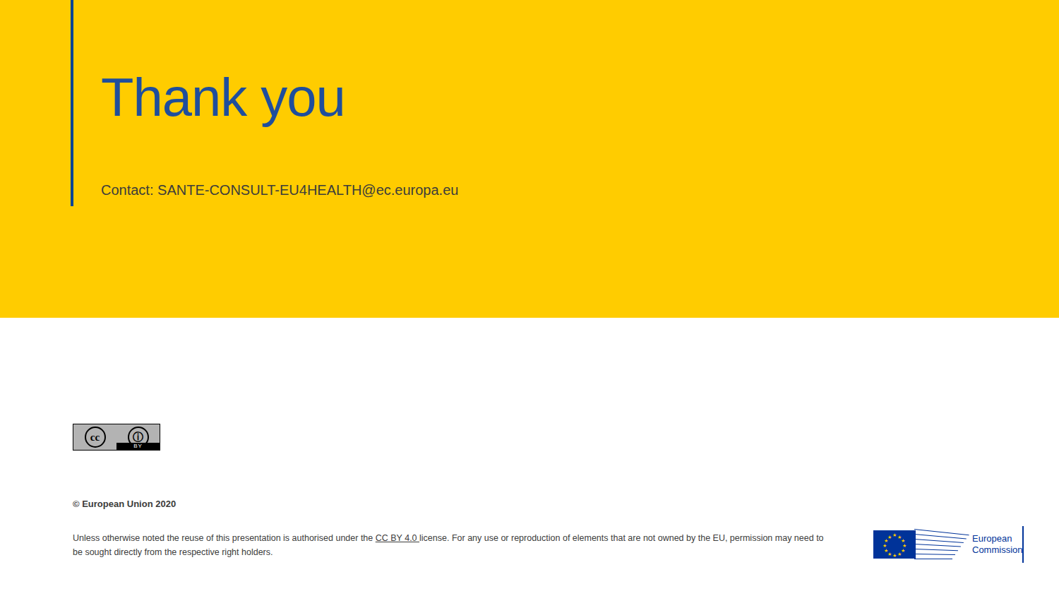Thank you
Contact: SANTE-CONSULT-EU4HEALTH@ec.europa.eu
cc
ⓘ
BY
© European Union 2020
Unless otherwise noted the reuse of this presentation is authorised under the CC BY 4.0 license. For any use or reproduction of elements that are not owned by the EU, permission may need to be sought directly from the respective right holders.
★ ★ ★ ★ ★ ★ ★ ★ ★ ★ ★ ★
European
Commission